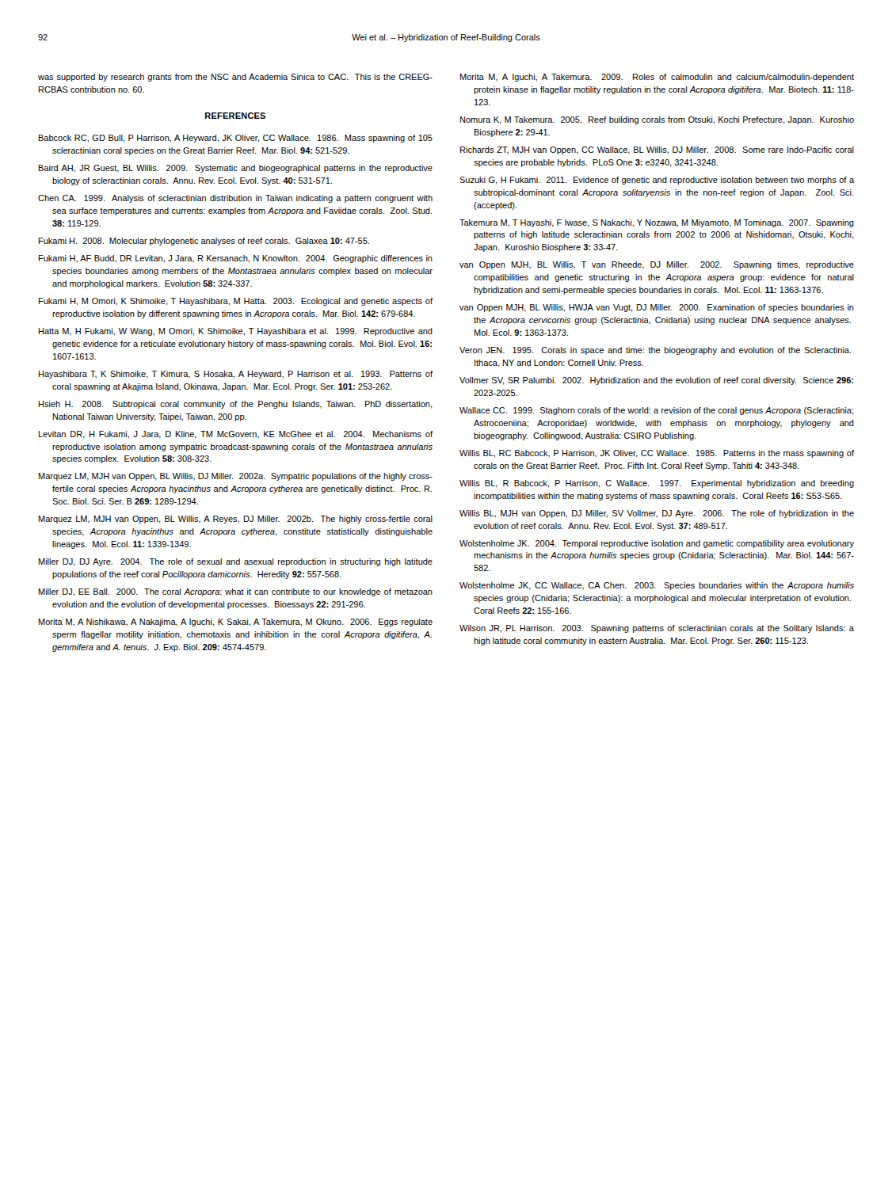92
Wei et al. – Hybridization of Reef-Building Corals
was supported by research grants from the NSC and Academia Sinica to CAC. This is the CREEG-RCBAS contribution no. 60.
REFERENCES
Babcock RC, GD Bull, P Harrison, A Heyward, JK Oliver, CC Wallace. 1986. Mass spawning of 105 scleractinian coral species on the Great Barrier Reef. Mar. Biol. 94: 521-529.
Baird AH, JR Guest, BL Willis. 2009. Systematic and biogeographical patterns in the reproductive biology of scleractinian corals. Annu. Rev. Ecol. Evol. Syst. 40: 531-571.
Chen CA. 1999. Analysis of scleractinian distribution in Taiwan indicating a pattern congruent with sea surface temperatures and currents: examples from Acropora and Faviidae corals. Zool. Stud. 38: 119-129.
Fukami H. 2008. Molecular phylogenetic analyses of reef corals. Galaxea 10: 47-55.
Fukami H, AF Budd, DR Levitan, J Jara, R Kersanach, N Knowlton. 2004. Geographic differences in species boundaries among members of the Montastraea annularis complex based on molecular and morphological markers. Evolution 58: 324-337.
Fukami H, M Omori, K Shimoike, T Hayashibara, M Hatta. 2003. Ecological and genetic aspects of reproductive isolation by different spawning times in Acropora corals. Mar. Biol. 142: 679-684.
Hatta M, H Fukami, W Wang, M Omori, K Shimoike, T Hayashibara et al. 1999. Reproductive and genetic evidence for a reticulate evolutionary history of mass-spawning corals. Mol. Biol. Evol. 16: 1607-1613.
Hayashibara T, K Shimoike, T Kimura, S Hosaka, A Heyward, P Harrison et al. 1993. Patterns of coral spawning at Akajima Island, Okinawa, Japan. Mar. Ecol. Progr. Ser. 101: 253-262.
Hsieh H. 2008. Subtropical coral community of the Penghu Islands, Taiwan. PhD dissertation, National Taiwan University, Taipei, Taiwan, 200 pp.
Levitan DR, H Fukami, J Jara, D Kline, TM McGovern, KE McGhee et al. 2004. Mechanisms of reproductive isolation among sympatric broadcast-spawning corals of the Montastraea annularis species complex. Evolution 58: 308-323.
Marquez LM, MJH van Oppen, BL Willis, DJ Miller. 2002a. Sympatric populations of the highly cross-fertile coral species Acropora hyacinthus and Acropora cytherea are genetically distinct. Proc. R. Soc. Biol. Sci. Ser. B 269: 1289-1294.
Marquez LM, MJH van Oppen, BL Willis, A Reyes, DJ Miller. 2002b. The highly cross-fertile coral species, Acropora hyacinthus and Acropora cytherea, constitute statistically distinguishable lineages. Mol. Ecol. 11: 1339-1349.
Miller DJ, DJ Ayre. 2004. The role of sexual and asexual reproduction in structuring high latitude populations of the reef coral Pocillopora damicornis. Heredity 92: 557-568.
Miller DJ, EE Ball. 2000. The coral Acropora: what it can contribute to our knowledge of metazoan evolution and the evolution of developmental processes. Bioessays 22: 291-296.
Morita M, A Nishikawa, A Nakajima, A Iguchi, K Sakai, A Takemura, M Okuno. 2006. Eggs regulate sperm flagellar motility initiation, chemotaxis and inhibition in the coral Acropora digitifera, A. gemmifera and A. tenuis. J. Exp. Biol. 209: 4574-4579.
Morita M, A Iguchi, A Takemura. 2009. Roles of calmodulin and calcium/calmodulin-dependent protein kinase in flagellar motility regulation in the coral Acropora digitifera. Mar. Biotech. 11: 118-123.
Nomura K, M Takemura. 2005. Reef building corals from Otsuki, Kochi Prefecture, Japan. Kuroshio Biosphere 2: 29-41.
Richards ZT, MJH van Oppen, CC Wallace, BL Willis, DJ Miller. 2008. Some rare Indo-Pacific coral species are probable hybrids. PLoS One 3: e3240, 3241-3248.
Suzuki G, H Fukami. 2011. Evidence of genetic and reproductive isolation between two morphs of a subtropical-dominant coral Acropora solitaryensis in the non-reef region of Japan. Zool. Sci. (accepted).
Takemura M, T Hayashi, F Iwase, S Nakachi, Y Nozawa, M Miyamoto, M Tominaga. 2007. Spawning patterns of high latitude scleractinian corals from 2002 to 2006 at Nishidomari, Otsuki, Kochi, Japan. Kuroshio Biosphere 3: 33-47.
van Oppen MJH, BL Willis, T van Rheede, DJ Miller. 2002. Spawning times, reproductive compatibilities and genetic structuring in the Acropora aspera group: evidence for natural hybridization and semi-permeable species boundaries in corals. Mol. Ecol. 11: 1363-1376.
van Oppen MJH, BL Willis, HWJA van Vugt, DJ Miller. 2000. Examination of species boundaries in the Acropora cervicornis group (Scleractinia, Cnidaria) using nuclear DNA sequence analyses. Mol. Ecol. 9: 1363-1373.
Veron JEN. 1995. Corals in space and time: the biogeography and evolution of the Scleractinia. Ithaca, NY and London: Cornell Univ. Press.
Vollmer SV, SR Palumbi. 2002. Hybridization and the evolution of reef coral diversity. Science 296: 2023-2025.
Wallace CC. 1999. Staghorn corals of the world: a revision of the coral genus Acropora (Scleractinia; Astrocoeniina; Acroporidae) worldwide, with emphasis on morphology, phylogeny and biogeography. Collingwood, Australia: CSIRO Publishing.
Willis BL, RC Babcock, P Harrison, JK Oliver, CC Wallace. 1985. Patterns in the mass spawning of corals on the Great Barrier Reef. Proc. Fifth Int. Coral Reef Symp. Tahiti 4: 343-348.
Willis BL, R Babcock, P Harrison, C Wallace. 1997. Experimental hybridization and breeding incompatibilities within the mating systems of mass spawning corals. Coral Reefs 16: S53-S65.
Willis BL, MJH van Oppen, DJ Miller, SV Vollmer, DJ Ayre. 2006. The role of hybridization in the evolution of reef corals. Annu. Rev. Ecol. Evol. Syst. 37: 489-517.
Wolstenholme JK. 2004. Temporal reproductive isolation and gametic compatibility area evolutionary mechanisms in the Acropora humilis species group (Cnidaria; Scleractinia). Mar. Biol. 144: 567-582.
Wolstenholme JK, CC Wallace, CA Chen. 2003. Species boundaries within the Acropora humilis species group (Cnidaria; Scleractinia): a morphological and molecular interpretation of evolution. Coral Reefs 22: 155-166.
Wilson JR, PL Harrison. 2003. Spawning patterns of scleractinian corals at the Solitary Islands: a high latitude coral community in eastern Australia. Mar. Ecol. Progr. Ser. 260: 115-123.